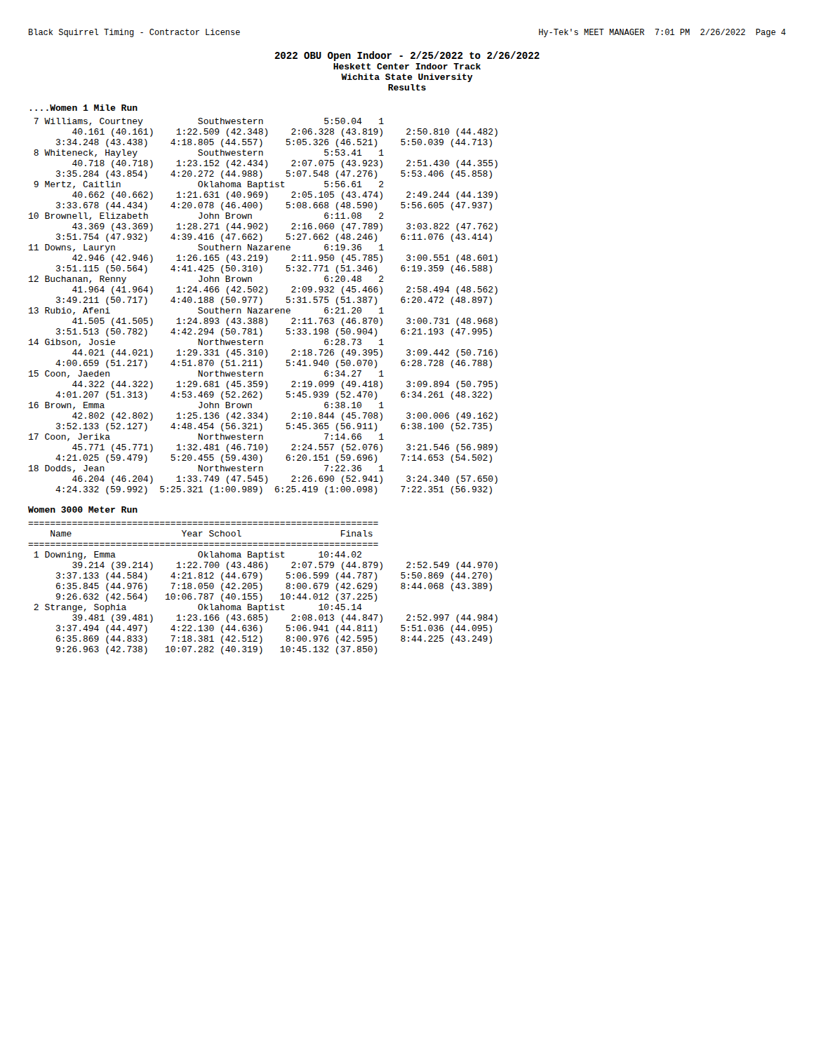Black Squirrel Timing - Contractor License Hy-Tek's MEET MANAGER 7:01 PM 2/26/2022 Page 4
2022 OBU Open Indoor - 2/25/2022 to 2/26/2022
Heskett Center Indoor Track
Wichita State University
Results
....Women 1 Mile Run
 7 Williams, Courtney          Southwestern           5:50.04   1
        40.161 (40.161)    1:22.509 (42.348)    2:06.328 (43.819)    2:50.810 (44.482)
     3:34.248 (43.438)    4:18.805 (44.557)    5:05.326 (46.521)    5:50.039 (44.713)
 8 Whiteneck, Hayley           Southwestern           5:53.41   1
        40.718 (40.718)    1:23.152 (42.434)    2:07.075 (43.923)    2:51.430 (44.355)
     3:35.284 (43.854)    4:20.272 (44.988)    5:07.548 (47.276)    5:53.406 (45.858)
 9 Mertz, Caitlin              Oklahoma Baptist       5:56.61   2
        40.662 (40.662)    1:21.631 (40.969)    2:05.105 (43.474)    2:49.244 (44.139)
     3:33.678 (44.434)    4:20.078 (46.400)    5:08.668 (48.590)    5:56.605 (47.937)
10 Brownell, Elizabeth         John Brown             6:11.08   2
        43.369 (43.369)    1:28.271 (44.902)    2:16.060 (47.789)    3:03.822 (47.762)
     3:51.754 (47.932)    4:39.416 (47.662)    5:27.662 (48.246)    6:11.076 (43.414)
11 Downs, Lauryn               Southern Nazarene      6:19.36   1
        42.946 (42.946)    1:26.165 (43.219)    2:11.950 (45.785)    3:00.551 (48.601)
     3:51.115 (50.564)    4:41.425 (50.310)    5:32.771 (51.346)    6:19.359 (46.588)
12 Buchanan, Renny             John Brown             6:20.48   2
        41.964 (41.964)    1:24.466 (42.502)    2:09.932 (45.466)    2:58.494 (48.562)
     3:49.211 (50.717)    4:40.188 (50.977)    5:31.575 (51.387)    6:20.472 (48.897)
13 Rubio, Afeni                Southern Nazarene      6:21.20   1
        41.505 (41.505)    1:24.893 (43.388)    2:11.763 (46.870)    3:00.731 (48.968)
     3:51.513 (50.782)    4:42.294 (50.781)    5:33.198 (50.904)    6:21.193 (47.995)
14 Gibson, Josie               Northwestern           6:28.73   1
        44.021 (44.021)    1:29.331 (45.310)    2:18.726 (49.395)    3:09.442 (50.716)
     4:00.659 (51.217)    4:51.870 (51.211)    5:41.940 (50.070)    6:28.728 (46.788)
15 Coon, Jaeden                Northwestern           6:34.27   1
        44.322 (44.322)    1:29.681 (45.359)    2:19.099 (49.418)    3:09.894 (50.795)
     4:01.207 (51.313)    4:53.469 (52.262)    5:45.939 (52.470)    6:34.261 (48.322)
16 Brown, Emma                 John Brown             6:38.10   1
        42.802 (42.802)    1:25.136 (42.334)    2:10.844 (45.708)    3:00.006 (49.162)
     3:52.133 (52.127)    4:48.454 (56.321)    5:45.365 (56.911)    6:38.100 (52.735)
17 Coon, Jerika                Northwestern           7:14.66   1
        45.771 (45.771)    1:32.481 (46.710)    2:24.557 (52.076)    3:21.546 (56.989)
     4:21.025 (59.479)    5:20.455 (59.430)    6:20.151 (59.696)    7:14.653 (54.502)
18 Dodds, Jean                 Northwestern           7:22.36   1
        46.204 (46.204)    1:33.749 (47.545)    2:26.690 (52.941)    3:24.340 (57.650)
     4:24.332 (59.992)  5:25.321 (1:00.989)  6:25.419 (1:00.098)    7:22.351 (56.932)
Women 3000 Meter Run
================================================================
    Name                    Year School                  Finals
================================================================
 1 Downing, Emma               Oklahoma Baptist      10:44.02
        39.214 (39.214)    1:22.700 (43.486)    2:07.579 (44.879)    2:52.549 (44.970)
     3:37.133 (44.584)    4:21.812 (44.679)    5:06.599 (44.787)    5:50.869 (44.270)
     6:35.845 (44.976)    7:18.050 (42.205)    8:00.679 (42.629)    8:44.068 (43.389)
     9:26.632 (42.564)   10:06.787 (40.155)   10:44.012 (37.225)
 2 Strange, Sophia             Oklahoma Baptist      10:45.14
        39.481 (39.481)    1:23.166 (43.685)    2:08.013 (44.847)    2:52.997 (44.984)
     3:37.494 (44.497)    4:22.130 (44.636)    5:06.941 (44.811)    5:51.036 (44.095)
     6:35.869 (44.833)    7:18.381 (42.512)    8:00.976 (42.595)    8:44.225 (43.249)
     9:26.963 (42.738)   10:07.282 (40.319)   10:45.132 (37.850)